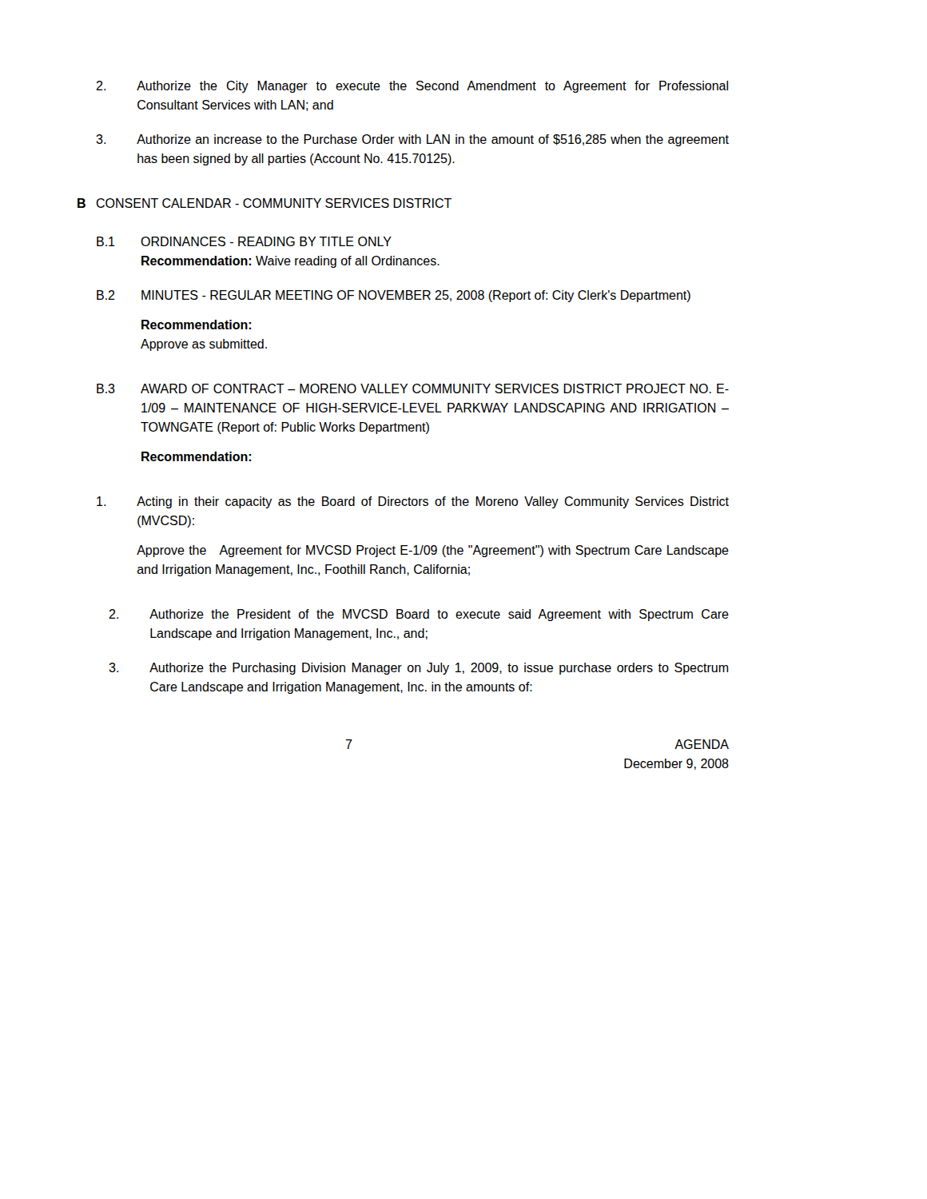2.
Authorize the City Manager to execute the Second Amendment to Agreement for Professional Consultant Services with LAN; and
3.
Authorize an increase to the Purchase Order with LAN in the amount of $516,285 when the agreement has been signed by all parties (Account No. 415.70125).
B
CONSENT CALENDAR - COMMUNITY SERVICES DISTRICT
B.1
ORDINANCES - READING BY TITLE ONLY
Recommendation: Waive reading of all Ordinances.
B.2
MINUTES - REGULAR MEETING OF NOVEMBER 25, 2008 (Report of: City Clerk's Department)
Recommendation:
Approve as submitted.
B.3
AWARD OF CONTRACT – MORENO VALLEY COMMUNITY SERVICES DISTRICT PROJECT NO. E-1/09 – MAINTENANCE OF HIGH-SERVICE-LEVEL PARKWAY LANDSCAPING AND IRRIGATION – TOWNGATE (Report of: Public Works Department)
Recommendation:
1.
Acting in their capacity as the Board of Directors of the Moreno Valley Community Services District (MVCSD):
Approve the Agreement for MVCSD Project E-1/09 (the "Agreement") with Spectrum Care Landscape and Irrigation Management, Inc., Foothill Ranch, California;
2.
Authorize the President of the MVCSD Board to execute said Agreement with Spectrum Care Landscape and Irrigation Management, Inc., and;
3.
Authorize the Purchasing Division Manager on July 1, 2009, to issue purchase orders to Spectrum Care Landscape and Irrigation Management, Inc. in the amounts of:
7
AGENDA
December 9, 2008